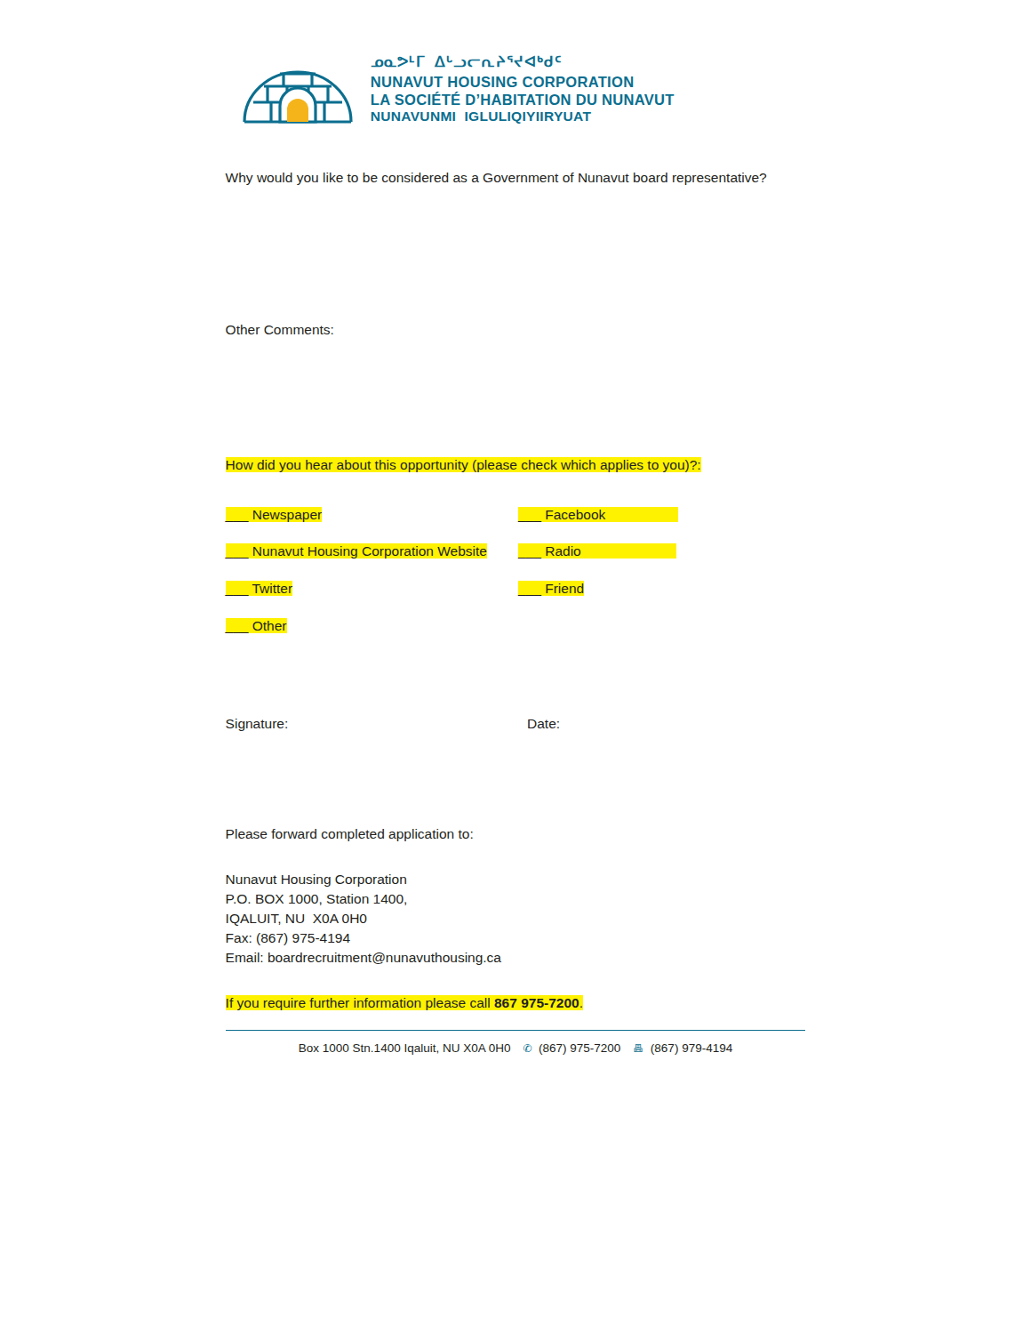ᓄᓇᕗᒻᒥ ᐃᒡᓗᓕᕆᔨᕐᔪᐊᒃᑯᑦ
NUNAVUT HOUSING CORPORATION
LA SOCIÉTÉ D’HABITATION DU NUNAVUT
NUNAVUNMI IGLULIQIYIIRYUAT
Why would you like to be considered as a Government of Nunavut board representative?
Other Comments:
How did you hear about this opportunity (please check which applies to you)?:
| ___ Newspaper | ___ Facebook |
| ___ Nunavut Housing Corporation Website | ___ Radio |
| ___ Twitter | ___ Friend |
| ___ Other | |
Signature:
Date:
Please forward completed application to:
Nunavut Housing Corporation
P.O. BOX 1000, Station 1400,
IQALUIT, NU X0A 0H0
Fax: (867) 975-4194
Email: boardrecruitment@nunavuthousing.ca
If you require further information please call 867 975-7200.
Box 1000 Stn.1400 Iqaluit, NU X0A 0H0 ✆ (867) 975-7200 🖷 (867) 979-4194